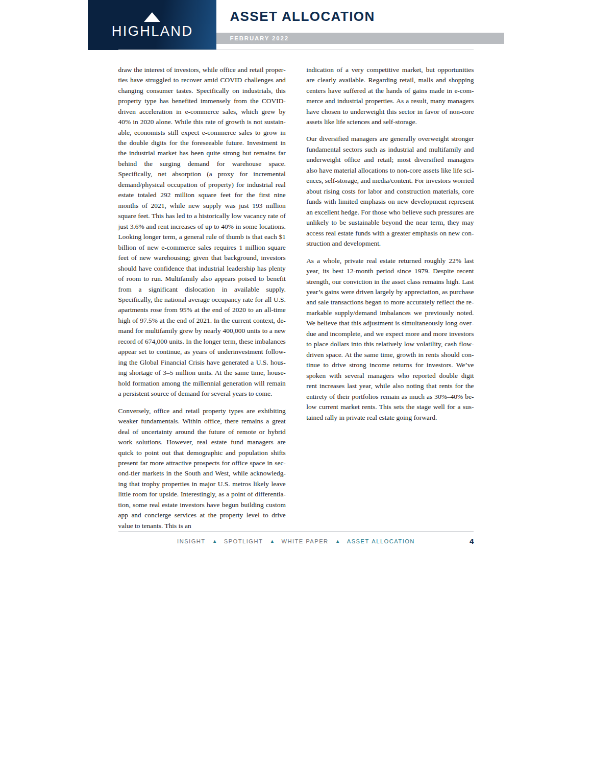HIGHLAND
ASSET ALLOCATION
FEBRUARY 2022
draw the interest of investors, while office and retail properties have struggled to recover amid COVID challenges and changing consumer tastes. Specifically on industrials, this property type has benefited immensely from the COVID-driven acceleration in e-commerce sales, which grew by 40% in 2020 alone. While this rate of growth is not sustainable, economists still expect e-commerce sales to grow in the double digits for the foreseeable future. Investment in the industrial market has been quite strong but remains far behind the surging demand for warehouse space. Specifically, net absorption (a proxy for incremental demand/physical occupation of property) for industrial real estate totaled 292 million square feet for the first nine months of 2021, while new supply was just 193 million square feet. This has led to a historically low vacancy rate of just 3.6% and rent increases of up to 40% in some locations. Looking longer term, a general rule of thumb is that each $1 billion of new e-commerce sales requires 1 million square feet of new warehousing; given that background, investors should have confidence that industrial leadership has plenty of room to run. Multifamily also appears poised to benefit from a significant dislocation in available supply. Specifically, the national average occupancy rate for all U.S. apartments rose from 95% at the end of 2020 to an all-time high of 97.5% at the end of 2021. In the current context, demand for multifamily grew by nearly 400,000 units to a new record of 674,000 units. In the longer term, these imbalances appear set to continue, as years of underinvestment following the Global Financial Crisis have generated a U.S. housing shortage of 3–5 million units. At the same time, household formation among the millennial generation will remain a persistent source of demand for several years to come.
Conversely, office and retail property types are exhibiting weaker fundamentals. Within office, there remains a great deal of uncertainty around the future of remote or hybrid work solutions. However, real estate fund managers are quick to point out that demographic and population shifts present far more attractive prospects for office space in second-tier markets in the South and West, while acknowledging that trophy properties in major U.S. metros likely leave little room for upside. Interestingly, as a point of differentiation, some real estate investors have begun building custom app and concierge services at the property level to drive value to tenants. This is an
indication of a very competitive market, but opportunities are clearly available. Regarding retail, malls and shopping centers have suffered at the hands of gains made in e-commerce and industrial properties. As a result, many managers have chosen to underweight this sector in favor of non-core assets like life sciences and self-storage.
Our diversified managers are generally overweight stronger fundamental sectors such as industrial and multifamily and underweight office and retail; most diversified managers also have material allocations to non-core assets like life sciences, self-storage, and media/content. For investors worried about rising costs for labor and construction materials, core funds with limited emphasis on new development represent an excellent hedge. For those who believe such pressures are unlikely to be sustainable beyond the near term, they may access real estate funds with a greater emphasis on new construction and development.
As a whole, private real estate returned roughly 22% last year, its best 12-month period since 1979. Despite recent strength, our conviction in the asset class remains high. Last year’s gains were driven largely by appreciation, as purchase and sale transactions began to more accurately reflect the remarkable supply/demand imbalances we previously noted. We believe that this adjustment is simultaneously long overdue and incomplete, and we expect more and more investors to place dollars into this relatively low volatility, cash flow-driven space. At the same time, growth in rents should continue to drive strong income returns for investors. We’ve spoken with several managers who reported double digit rent increases last year, while also noting that rents for the entirety of their portfolios remain as much as 30%–40% below current market rents. This sets the stage well for a sustained rally in private real estate going forward.
INSIGHT ▲ SPOTLIGHT ▲ WHITE PAPER ▲ ASSET ALLOCATION
4